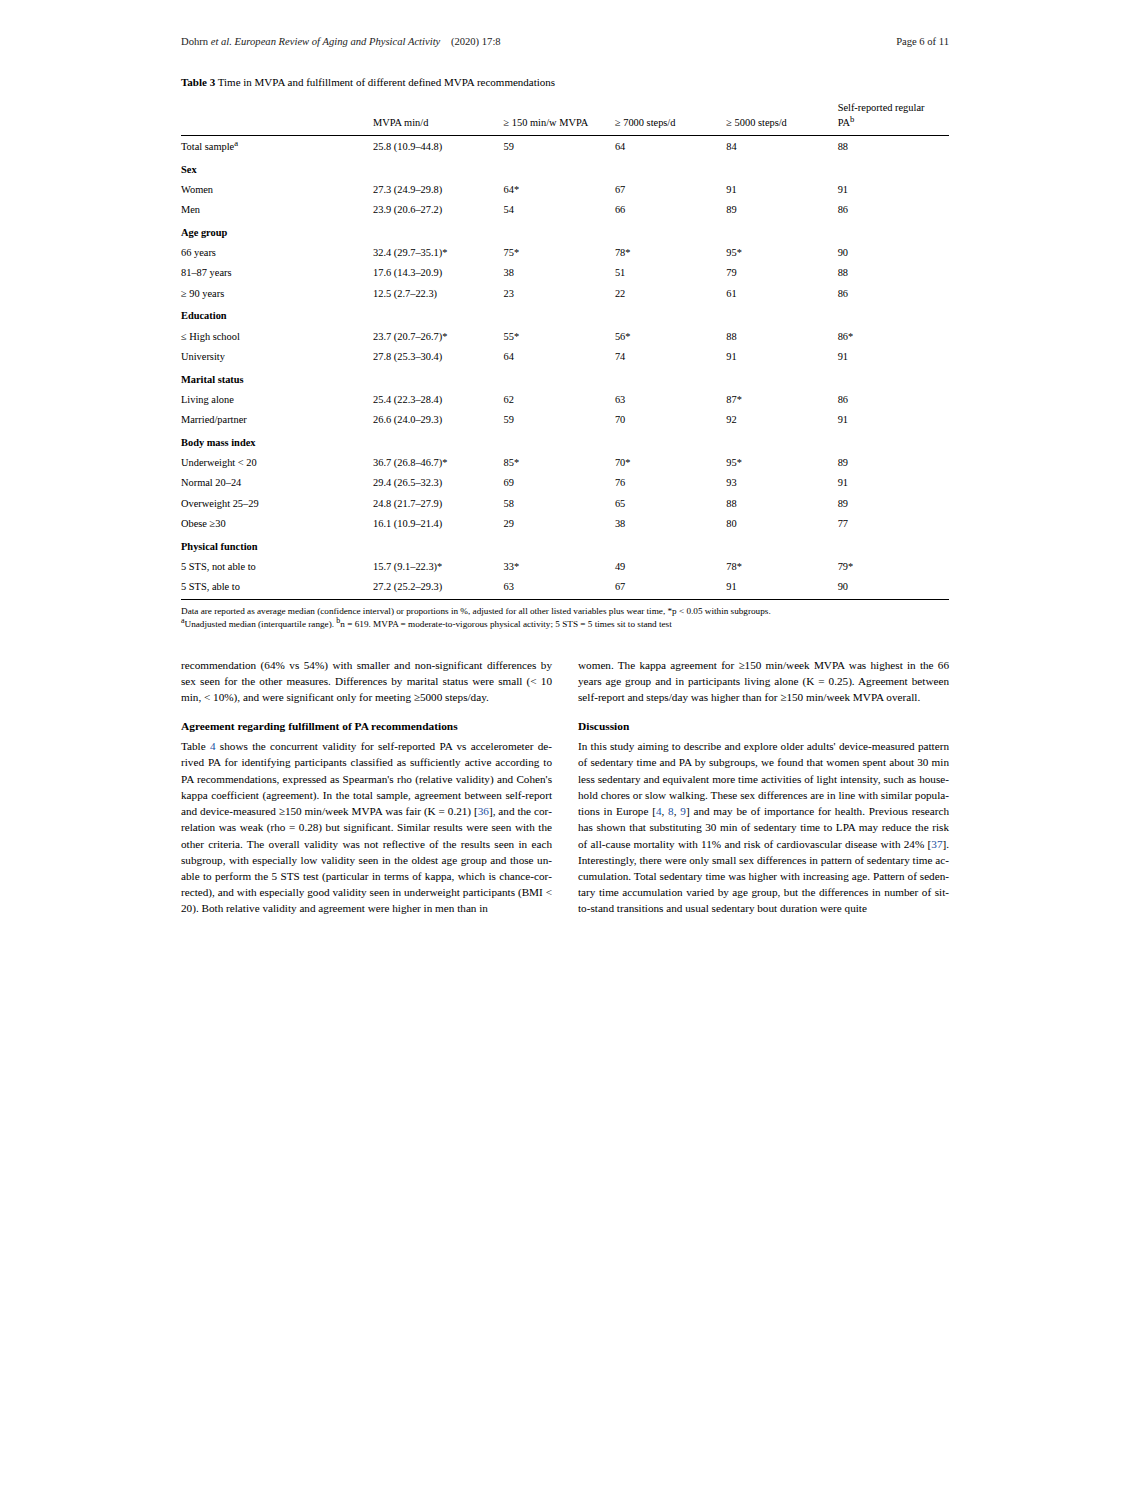Dohrn et al. European Review of Aging and Physical Activity (2020) 17:8
Page 6 of 11
Table 3 Time in MVPA and fulfillment of different defined MVPA recommendations
| | MVPA min/d | ≥ 150 min/w MVPA | ≥ 7000 steps/d | ≥ 5000 steps/d | Self-reported regular PA b |
| --- | --- | --- | --- | --- | --- |
| Total sample a | 25.8 (10.9–44.8) | 59 | 64 | 84 | 88 |
| Sex |
| Women | 27.3 (24.9–29.8) | 64* | 67 | 91 | 91 |
| Men | 23.9 (20.6–27.2) | 54 | 66 | 89 | 86 |
| Age group |
| 66 years | 32.4 (29.7–35.1)* | 75* | 78* | 95* | 90 |
| 81–87 years | 17.6 (14.3–20.9) | 38 | 51 | 79 | 88 |
| ≥ 90 years | 12.5 (2.7–22.3) | 23 | 22 | 61 | 86 |
| Education |
| ≤ High school | 23.7 (20.7–26.7)* | 55* | 56* | 88 | 86* |
| University | 27.8 (25.3–30.4) | 64 | 74 | 91 | 91 |
| Marital status |
| Living alone | 25.4 (22.3–28.4) | 62 | 63 | 87* | 86 |
| Married/partner | 26.6 (24.0–29.3) | 59 | 70 | 92 | 91 |
| Body mass index |
| Underweight < 20 | 36.7 (26.8–46.7)* | 85* | 70* | 95* | 89 |
| Normal 20–24 | 29.4 (26.5–32.3) | 69 | 76 | 93 | 91 |
| Overweight 25–29 | 24.8 (21.7–27.9) | 58 | 65 | 88 | 89 |
| Obese ≥30 | 16.1 (10.9–21.4) | 29 | 38 | 80 | 77 |
| Physical function |
| 5 STS, not able to | 15.7 (9.1–22.3)* | 33* | 49 | 78* | 79* |
| 5 STS, able to | 27.2 (25.2–29.3) | 63 | 67 | 91 | 90 |
Data are reported as average median (confidence interval) or proportions in %, adjusted for all other listed variables plus wear time, *p < 0.05 within subgroups.
aUnadjusted median (interquartile range). bn = 619. MVPA = moderate-to-vigorous physical activity; 5 STS = 5 times sit to stand test
recommendation (64% vs 54%) with smaller and non-significant differences by sex seen for the other measures. Differences by marital status were small (< 10 min, < 10%), and were significant only for meeting ≥5000 steps/day.
Agreement regarding fulfillment of PA recommendations
Table 4 shows the concurrent validity for self-reported PA vs accelerometer derived PA for identifying participants classified as sufficiently active according to PA recommendations, expressed as Spearman's rho (relative validity) and Cohen's kappa coefficient (agreement). In the total sample, agreement between self-report and device-measured ≥150 min/week MVPA was fair (K = 0.21) [36], and the correlation was weak (rho = 0.28) but significant. Similar results were seen with the other criteria. The overall validity was not reflective of the results seen in each subgroup, with especially low validity seen in the oldest age group and those unable to perform the 5 STS test (particular in terms of kappa, which is chance-corrected), and with especially good validity seen in underweight participants (BMI < 20). Both relative validity and agreement were higher in men than in
women. The kappa agreement for ≥150 min/week MVPA was highest in the 66 years age group and in participants living alone (K = 0.25). Agreement between self-report and steps/day was higher than for ≥150 min/week MVPA overall.
Discussion
In this study aiming to describe and explore older adults' device-measured pattern of sedentary time and PA by subgroups, we found that women spent about 30 min less sedentary and equivalent more time activities of light intensity, such as household chores or slow walking. These sex differences are in line with similar populations in Europe [4, 8, 9] and may be of importance for health. Previous research has shown that substituting 30 min of sedentary time to LPA may reduce the risk of all-cause mortality with 11% and risk of cardiovascular disease with 24% [37]. Interestingly, there were only small sex differences in pattern of sedentary time accumulation. Total sedentary time was higher with increasing age. Pattern of sedentary time accumulation varied by age group, but the differences in number of sit-to-stand transitions and usual sedentary bout duration were quite